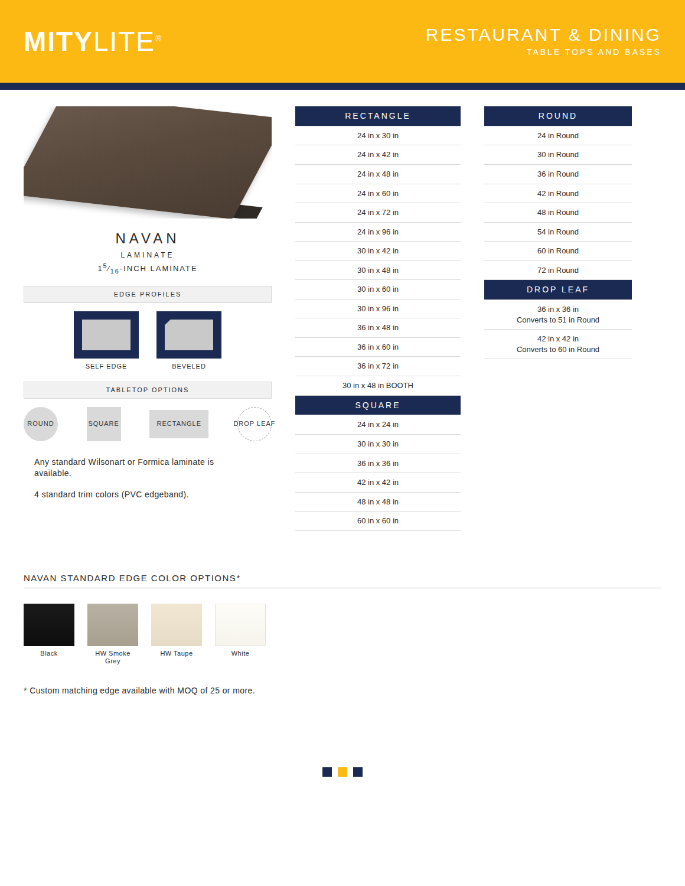MITY LITE®
RESTAURANT & DINING
TABLE TOPS AND BASES
NAVAN
LAMINATE
15⁄16-INCH LAMINATE
EDGE PROFILES
SELF EDGE
BEVELED
TABLETOP OPTIONS
ROUND
SQUARE
RECTANGLE
DROP LEAF
Any standard Wilsonart or Formica laminate is available.
4 standard trim colors (PVC edgeband).
RECTANGLE
| 24 in x 30 in |
| 24 in x 42 in |
| 24 in x 48 in |
| 24 in x 60 in |
| 24 in x 72 in |
| 24 in x 96 in |
| 30 in x 42 in |
| 30 in x 48 in |
| 30 in x 60 in |
| 30 in x 96 in |
| 36 in x 48 in |
| 36 in x 60 in |
| 36 in x 72 in |
| 30 in x 48 in BOOTH |
SQUARE
| 24 in x 24 in |
| 30 in x 30 in |
| 36 in x 36 in |
| 42 in x 42 in |
| 48 in x 48 in |
| 60 in x 60 in |
ROUND
| 24 in Round |
| 30 in Round |
| 36 in Round |
| 42 in Round |
| 48 in Round |
| 54 in Round |
| 60 in Round |
| 72 in Round |
DROP LEAF
| 36 in x 36 in Converts to 51 in Round |
| 42 in x 42 in Converts to 60 in Round |
NAVAN STANDARD EDGE COLOR OPTIONS*
Black
HW Smoke
Grey
HW Taupe
White
* Custom matching edge available with MOQ of 25 or more.